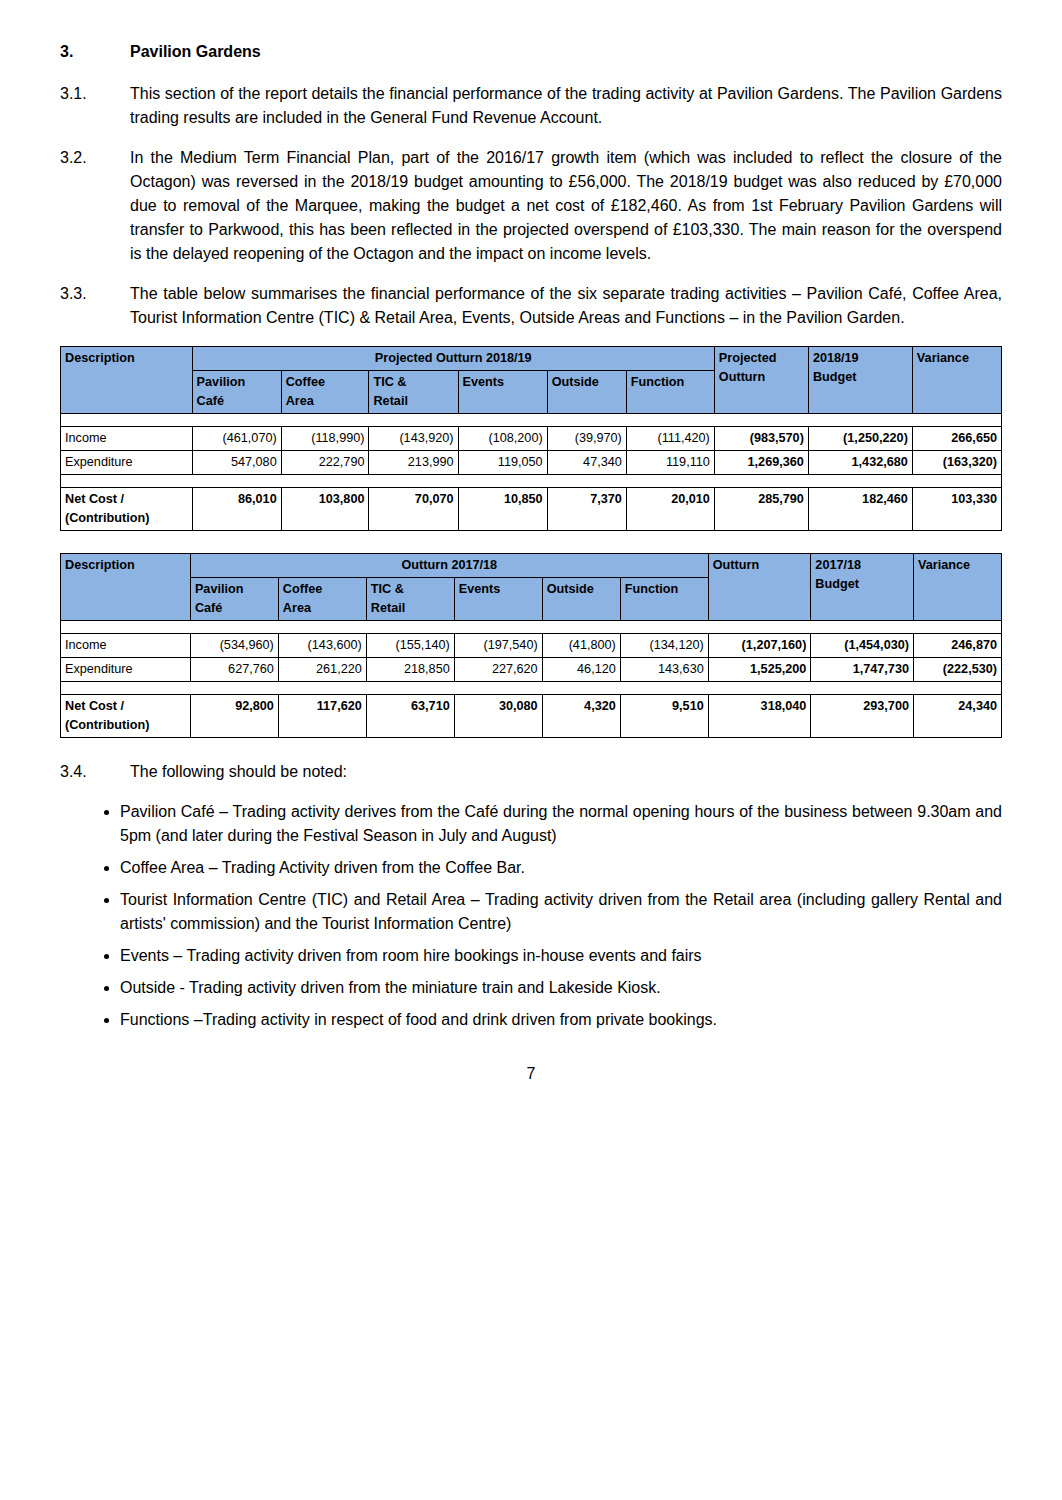3.
Pavilion Gardens
3.1.
This section of the report details the financial performance of the trading activity at Pavilion Gardens. The Pavilion Gardens trading results are included in the General Fund Revenue Account.
3.2.
In the Medium Term Financial Plan, part of the 2016/17 growth item (which was included to reflect the closure of the Octagon) was reversed in the 2018/19 budget amounting to £56,000. The 2018/19 budget was also reduced by £70,000 due to removal of the Marquee, making the budget a net cost of £182,460. As from 1st February Pavilion Gardens will transfer to Parkwood, this has been reflected in the projected overspend of £103,330. The main reason for the overspend is the delayed reopening of the Octagon and the impact on income levels.
3.3.
The table below summarises the financial performance of the six separate trading activities – Pavilion Café, Coffee Area, Tourist Information Centre (TIC) & Retail Area, Events, Outside Areas and Functions – in the Pavilion Garden.
| Description | Projected Outturn 2018/19 | Projected Outturn | 2018/19 Budget | Variance |
| --- | --- | --- | --- | --- |
| Pavilion Café | Coffee Area | TIC & Retail | Events | Outside | Function |
| Income | (461,070) | (118,990) | (143,920) | (108,200) | (39,970) | (111,420) | (983,570) | (1,250,220) | 266,650 |
| Expenditure | 547,080 | 222,790 | 213,990 | 119,050 | 47,340 | 119,110 | 1,269,360 | 1,432,680 | (163,320) |
| Net Cost / (Contribution) | 86,010 | 103,800 | 70,070 | 10,850 | 7,370 | 20,010 | 285,790 | 182,460 | 103,330 |
| Description | Outturn 2017/18 | Outturn | 2017/18 Budget | Variance |
| --- | --- | --- | --- | --- |
| Pavilion Café | Coffee Area | TIC & Retail | Events | Outside | Function |
| Income | (534,960) | (143,600) | (155,140) | (197,540) | (41,800) | (134,120) | (1,207,160) | (1,454,030) | 246,870 |
| Expenditure | 627,760 | 261,220 | 218,850 | 227,620 | 46,120 | 143,630 | 1,525,200 | 1,747,730 | (222,530) |
| Net Cost / (Contribution) | 92,800 | 117,620 | 63,710 | 30,080 | 4,320 | 9,510 | 318,040 | 293,700 | 24,340 |
3.4.
The following should be noted:
Pavilion Café – Trading activity derives from the Café during the normal opening hours of the business between 9.30am and 5pm (and later during the Festival Season in July and August)
Coffee Area – Trading Activity driven from the Coffee Bar.
Tourist Information Centre (TIC) and Retail Area – Trading activity driven from the Retail area (including gallery Rental and artists' commission) and the Tourist Information Centre)
Events – Trading activity driven from room hire bookings in-house events and fairs
Outside - Trading activity driven from the miniature train and Lakeside Kiosk.
Functions –Trading activity in respect of food and drink driven from private bookings.
7